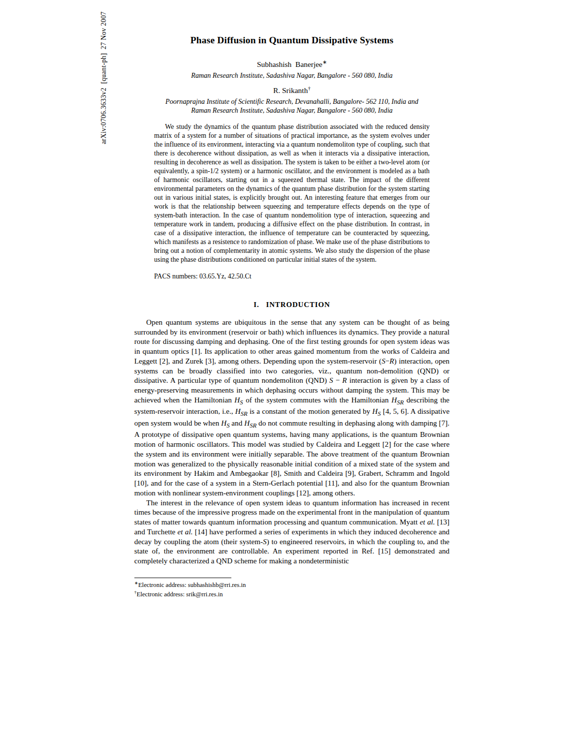arXiv:0706.3633v2 [quant-ph] 27 Nov 2007
Phase Diffusion in Quantum Dissipative Systems
Subhashish Banerjee∗
Raman Research Institute, Sadashiva Nagar, Bangalore - 560 080, India
R. Srikanth†
Poornaprajna Institute of Scientific Research, Devanahalli, Bangalore- 562 110, India and
Raman Research Institute, Sadashiva Nagar, Bangalore - 560 080, India
We study the dynamics of the quantum phase distribution associated with the reduced density matrix of a system for a number of situations of practical importance, as the system evolves under the influence of its environment, interacting via a quantum nondemoliton type of coupling, such that there is decoherence without dissipation, as well as when it interacts via a dissipative interaction, resulting in decoherence as well as dissipation. The system is taken to be either a two-level atom (or equivalently, a spin-1/2 system) or a harmonic oscillator, and the environment is modeled as a bath of harmonic oscillators, starting out in a squeezed thermal state. The impact of the different environmental parameters on the dynamics of the quantum phase distribution for the system starting out in various initial states, is explicitly brought out. An interesting feature that emerges from our work is that the relationship between squeezing and temperature effects depends on the type of system-bath interaction. In the case of quantum nondemolition type of interaction, squeezing and temperature work in tandem, producing a diffusive effect on the phase distribution. In contrast, in case of a dissipative interaction, the influence of temperature can be counteracted by squeezing, which manifests as a resistence to randomization of phase. We make use of the phase distributions to bring out a notion of complementarity in atomic systems. We also study the dispersion of the phase using the phase distributions conditioned on particular initial states of the system.
PACS numbers: 03.65.Yz, 42.50.Ct
I. INTRODUCTION
Open quantum systems are ubiquitous in the sense that any system can be thought of as being surrounded by its environment (reservoir or bath) which influences its dynamics. They provide a natural route for discussing damping and dephasing. One of the first testing grounds for open system ideas was in quantum optics [1]. Its application to other areas gained momentum from the works of Caldeira and Leggett [2], and Zurek [3], among others. Depending upon the system-reservoir (S−R) interaction, open systems can be broadly classified into two categories, viz., quantum non-demolition (QND) or dissipative. A particular type of quantum nondemoliton (QND) S − R interaction is given by a class of energy-preserving measurements in which dephasing occurs without damping the system. This may be achieved when the Hamiltonian HS of the system commutes with the Hamiltonian HSR describing the system-reservoir interaction, i.e., HSR is a constant of the motion generated by HS [4, 5, 6]. A dissipative open system would be when HS and HSR do not commute resulting in dephasing along with damping [7]. A prototype of dissipative open quantum systems, having many applications, is the quantum Brownian motion of harmonic oscillators. This model was studied by Caldeira and Leggett [2] for the case where the system and its environment were initially separable. The above treatment of the quantum Brownian motion was generalized to the physically reasonable initial condition of a mixed state of the system and its environment by Hakim and Ambegaokar [8], Smith and Caldeira [9], Grabert, Schramm and Ingold [10], and for the case of a system in a Stern-Gerlach potential [11], and also for the quantum Brownian motion with nonlinear system-environment couplings [12], among others.
The interest in the relevance of open system ideas to quantum information has increased in recent times because of the impressive progress made on the experimental front in the manipulation of quantum states of matter towards quantum information processing and quantum communication. Myatt et al. [13] and Turchette et al. [14] have performed a series of experiments in which they induced decoherence and decay by coupling the atom (their system-S) to engineered reservoirs, in which the coupling to, and the state of, the environment are controllable. An experiment reported in Ref. [15] demonstrated and completely characterized a QND scheme for making a nondeterministic
∗Electronic address: subhashishb@rri.res.in
†Electronic address: srik@rri.res.in